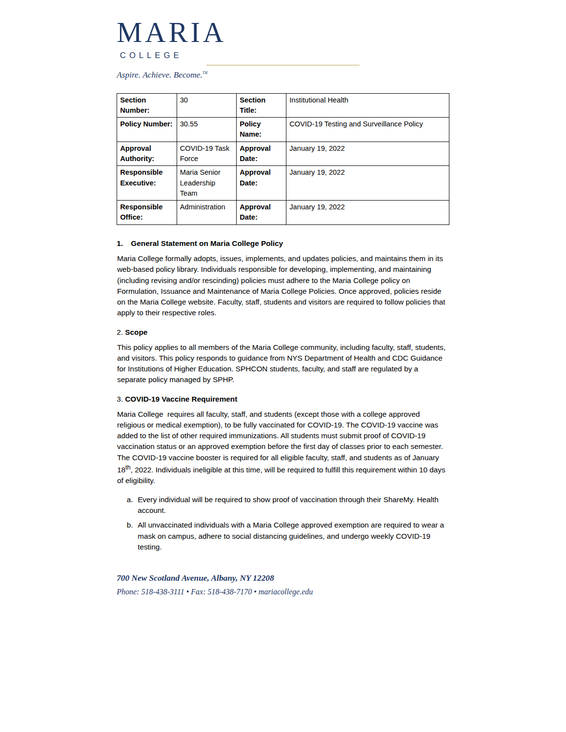MARIA
COLLEGE
Aspire. Achieve. Become.TM
| Section Number: | 30 | Section Title: | Institutional Health |
| Policy Number: | 30.55 | Policy Name: | COVID-19 Testing and Surveillance Policy |
| Approval Authority: | COVID-19 Task Force | Approval Date: | January 19, 2022 |
| Responsible Executive: | Maria Senior Leadership Team | Approval Date: | January 19, 2022 |
| Responsible Office: | Administration | Approval Date: | January 19, 2022 |
1. General Statement on Maria College Policy
Maria College formally adopts, issues, implements, and updates policies, and maintains them in its web-based policy library. Individuals responsible for developing, implementing, and maintaining (including revising and/or rescinding) policies must adhere to the Maria College policy on Formulation, Issuance and Maintenance of Maria College Policies. Once approved, policies reside on the Maria College website. Faculty, staff, students and visitors are required to follow policies that apply to their respective roles.
2. Scope
This policy applies to all members of the Maria College community, including faculty, staff, students, and visitors. This policy responds to guidance from NYS Department of Health and CDC Guidance for Institutions of Higher Education. SPHCON students, faculty, and staff are regulated by a separate policy managed by SPHP.
3. COVID-19 Vaccine Requirement
Maria College requires all faculty, staff, and students (except those with a college approved religious or medical exemption), to be fully vaccinated for COVID-19. The COVID-19 vaccine was added to the list of other required immunizations. All students must submit proof of COVID-19 vaccination status or an approved exemption before the first day of classes prior to each semester. The COVID-19 vaccine booster is required for all eligible faculty, staff, and students as of January 18th, 2022. Individuals ineligible at this time, will be required to fulfill this requirement within 10 days of eligibility.
Every individual will be required to show proof of vaccination through their ShareMy. Health account.
All unvaccinated individuals with a Maria College approved exemption are required to wear a mask on campus, adhere to social distancing guidelines, and undergo weekly COVID-19 testing.
700 New Scotland Avenue, Albany, NY 12208
Phone: 518-438-3111 • Fax: 518-438-7170 • mariacollege.edu